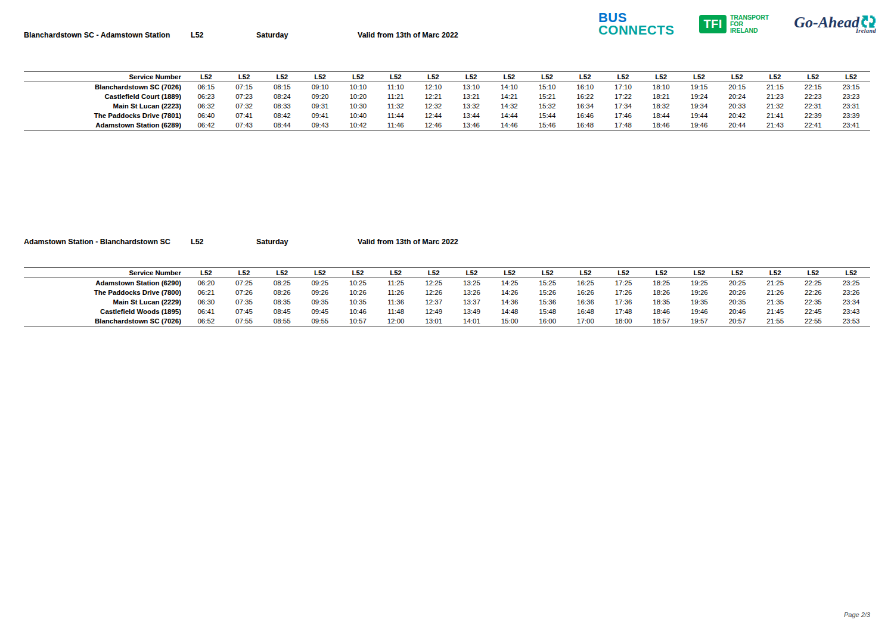Blanchardstown SC - Adamstown Station
L52
Saturday
Valid from 13th of Marc 2022
BUS CONNECTS
TFI Transport
for
Ireland
Go-Ahead🗘 Ireland
| Service Number | L52 | L52 | L52 | L52 | L52 | L52 | L52 | L52 | L52 | L52 | L52 | L52 | L52 | L52 | L52 | L52 | L52 | L52 |
| --- | --- | --- | --- | --- | --- | --- | --- | --- | --- | --- | --- | --- | --- | --- | --- | --- | --- | --- |
| Blanchardstown SC (7026) | 06:15 | 07:15 | 08:15 | 09:10 | 10:10 | 11:10 | 12:10 | 13:10 | 14:10 | 15:10 | 16:10 | 17:10 | 18:10 | 19:15 | 20:15 | 21:15 | 22:15 | 23:15 |
| Castlefield Court (1889) | 06:23 | 07:23 | 08:24 | 09:20 | 10:20 | 11:21 | 12:21 | 13:21 | 14:21 | 15:21 | 16:22 | 17:22 | 18:21 | 19:24 | 20:24 | 21:23 | 22:23 | 23:23 |
| Main St Lucan (2223) | 06:32 | 07:32 | 08:33 | 09:31 | 10:30 | 11:32 | 12:32 | 13:32 | 14:32 | 15:32 | 16:34 | 17:34 | 18:32 | 19:34 | 20:33 | 21:32 | 22:31 | 23:31 |
| The Paddocks Drive (7801) | 06:40 | 07:41 | 08:42 | 09:41 | 10:40 | 11:44 | 12:44 | 13:44 | 14:44 | 15:44 | 16:46 | 17:46 | 18:44 | 19:44 | 20:42 | 21:41 | 22:39 | 23:39 |
| Adamstown Station (6289) | 06:42 | 07:43 | 08:44 | 09:43 | 10:42 | 11:46 | 12:46 | 13:46 | 14:46 | 15:46 | 16:48 | 17:48 | 18:46 | 19:46 | 20:44 | 21:43 | 22:41 | 23:41 |
Adamstown Station - Blanchardstown SC
L52
Saturday
Valid from 13th of Marc 2022
| Service Number | L52 | L52 | L52 | L52 | L52 | L52 | L52 | L52 | L52 | L52 | L52 | L52 | L52 | L52 | L52 | L52 | L52 | L52 |
| --- | --- | --- | --- | --- | --- | --- | --- | --- | --- | --- | --- | --- | --- | --- | --- | --- | --- | --- |
| Adamstown Station (6290) | 06:20 | 07:25 | 08:25 | 09:25 | 10:25 | 11:25 | 12:25 | 13:25 | 14:25 | 15:25 | 16:25 | 17:25 | 18:25 | 19:25 | 20:25 | 21:25 | 22:25 | 23:25 |
| The Paddocks Drive (7800) | 06:21 | 07:26 | 08:26 | 09:26 | 10:26 | 11:26 | 12:26 | 13:26 | 14:26 | 15:26 | 16:26 | 17:26 | 18:26 | 19:26 | 20:26 | 21:26 | 22:26 | 23:26 |
| Main St Lucan (2229) | 06:30 | 07:35 | 08:35 | 09:35 | 10:35 | 11:36 | 12:37 | 13:37 | 14:36 | 15:36 | 16:36 | 17:36 | 18:35 | 19:35 | 20:35 | 21:35 | 22:35 | 23:34 |
| Castlefield Woods (1895) | 06:41 | 07:45 | 08:45 | 09:45 | 10:46 | 11:48 | 12:49 | 13:49 | 14:48 | 15:48 | 16:48 | 17:48 | 18:46 | 19:46 | 20:46 | 21:45 | 22:45 | 23:43 |
| Blanchardstown SC (7026) | 06:52 | 07:55 | 08:55 | 09:55 | 10:57 | 12:00 | 13:01 | 14:01 | 15:00 | 16:00 | 17:00 | 18:00 | 18:57 | 19:57 | 20:57 | 21:55 | 22:55 | 23:53 |
Page 2/3